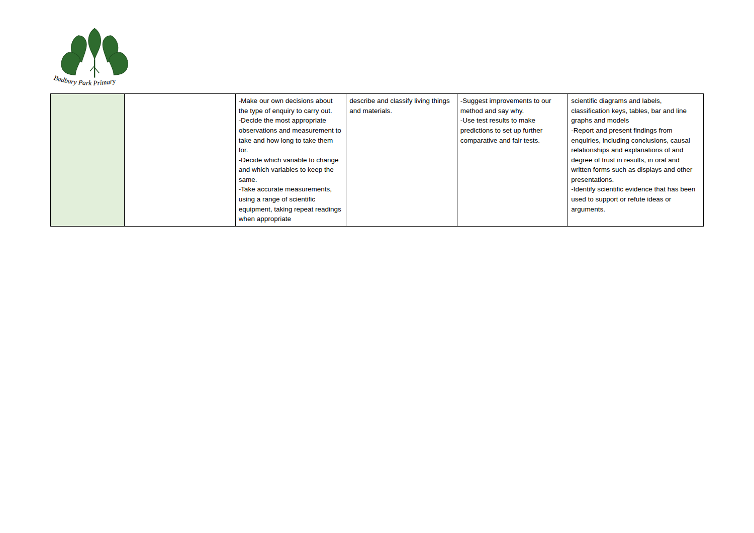Badbury Park Primary
| | | -Make our own decisions about the type of enquiry to carry out. -Decide the most appropriate observations and measurement to take and how long to take them for. -Decide which variable to change and which variables to keep the same. -Take accurate measurements, using a range of scientific equipment, taking repeat readings when appropriate | describe and classify living things and materials. | -Suggest improvements to our method and say why. -Use test results to make predictions to set up further comparative and fair tests. | scientific diagrams and labels, classification keys, tables, bar and line graphs and models -Report and present findings from enquiries, including conclusions, causal relationships and explanations of and degree of trust in results, in oral and written forms such as displays and other presentations. -Identify scientific evidence that has been used to support or refute ideas or arguments. |